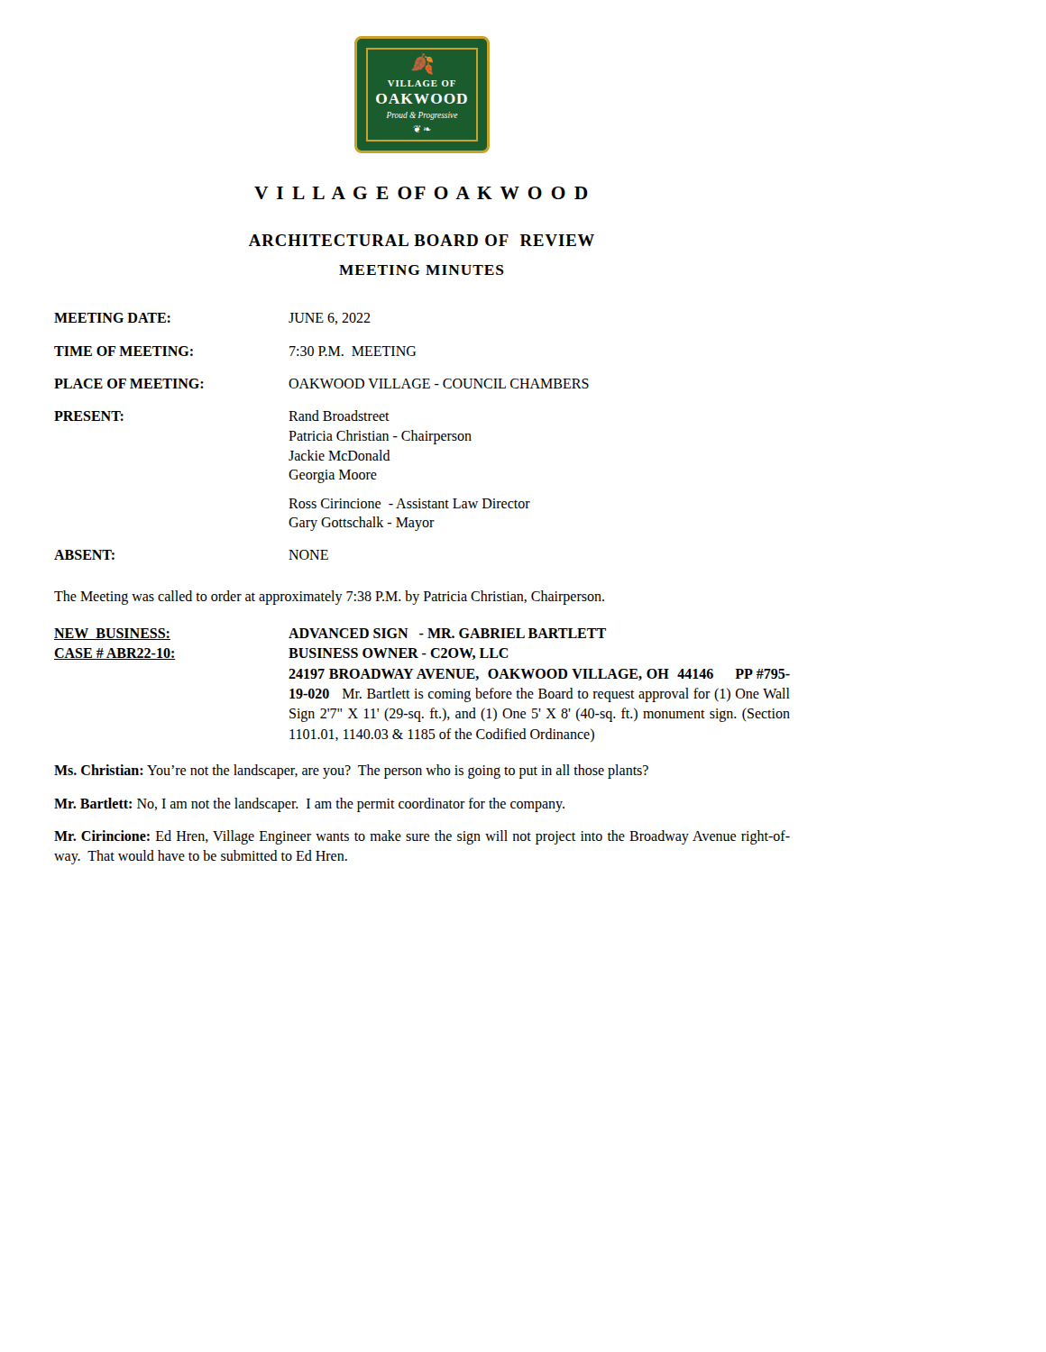🍂
VILLAGE OF
OAKWOOD
Proud & Progressive
❦ ❧
V I L L A G E OF O A K W O O D
ARCHITECTURAL BOARD OF REVIEW
MEETING MINUTES
| MEETING DATE: | JUNE 6, 2022 |
| TIME OF MEETING: | 7:30 P.M. MEETING |
| PLACE OF MEETING: | OAKWOOD VILLAGE - COUNCIL CHAMBERS |
| PRESENT: | Rand Broadstreet Patricia Christian - Chairperson Jackie McDonald Georgia Moore Ross Cirincione - Assistant Law Director Gary Gottschalk - Mayor |
| ABSENT: | NONE |
The Meeting was called to order at approximately 7:38 P.M. by Patricia Christian, Chairperson.
| NEW BUSINESS: | ADVANCED SIGN - MR. GABRIEL BARTLETT |
| CASE # ABR22-10: | BUSINESS OWNER - C2OW, LLC 24197 BROADWAY AVENUE, OAKWOOD VILLAGE, OH 44146 PP #795-19-020 Mr. Bartlett is coming before the Board to request approval for (1) One Wall Sign 2'7" X 11' (29-sq. ft.), and (1) One 5' X 8' (40-sq. ft.) monument sign. (Section 1101.01, 1140.03 & 1185 of the Codified Ordinance) |
Ms. Christian: You’re not the landscaper, are you? The person who is going to put in all those plants?
Mr. Bartlett: No, I am not the landscaper. I am the permit coordinator for the company.
Mr. Cirincione: Ed Hren, Village Engineer wants to make sure the sign will not project into the Broadway Avenue right-of-way. That would have to be submitted to Ed Hren.